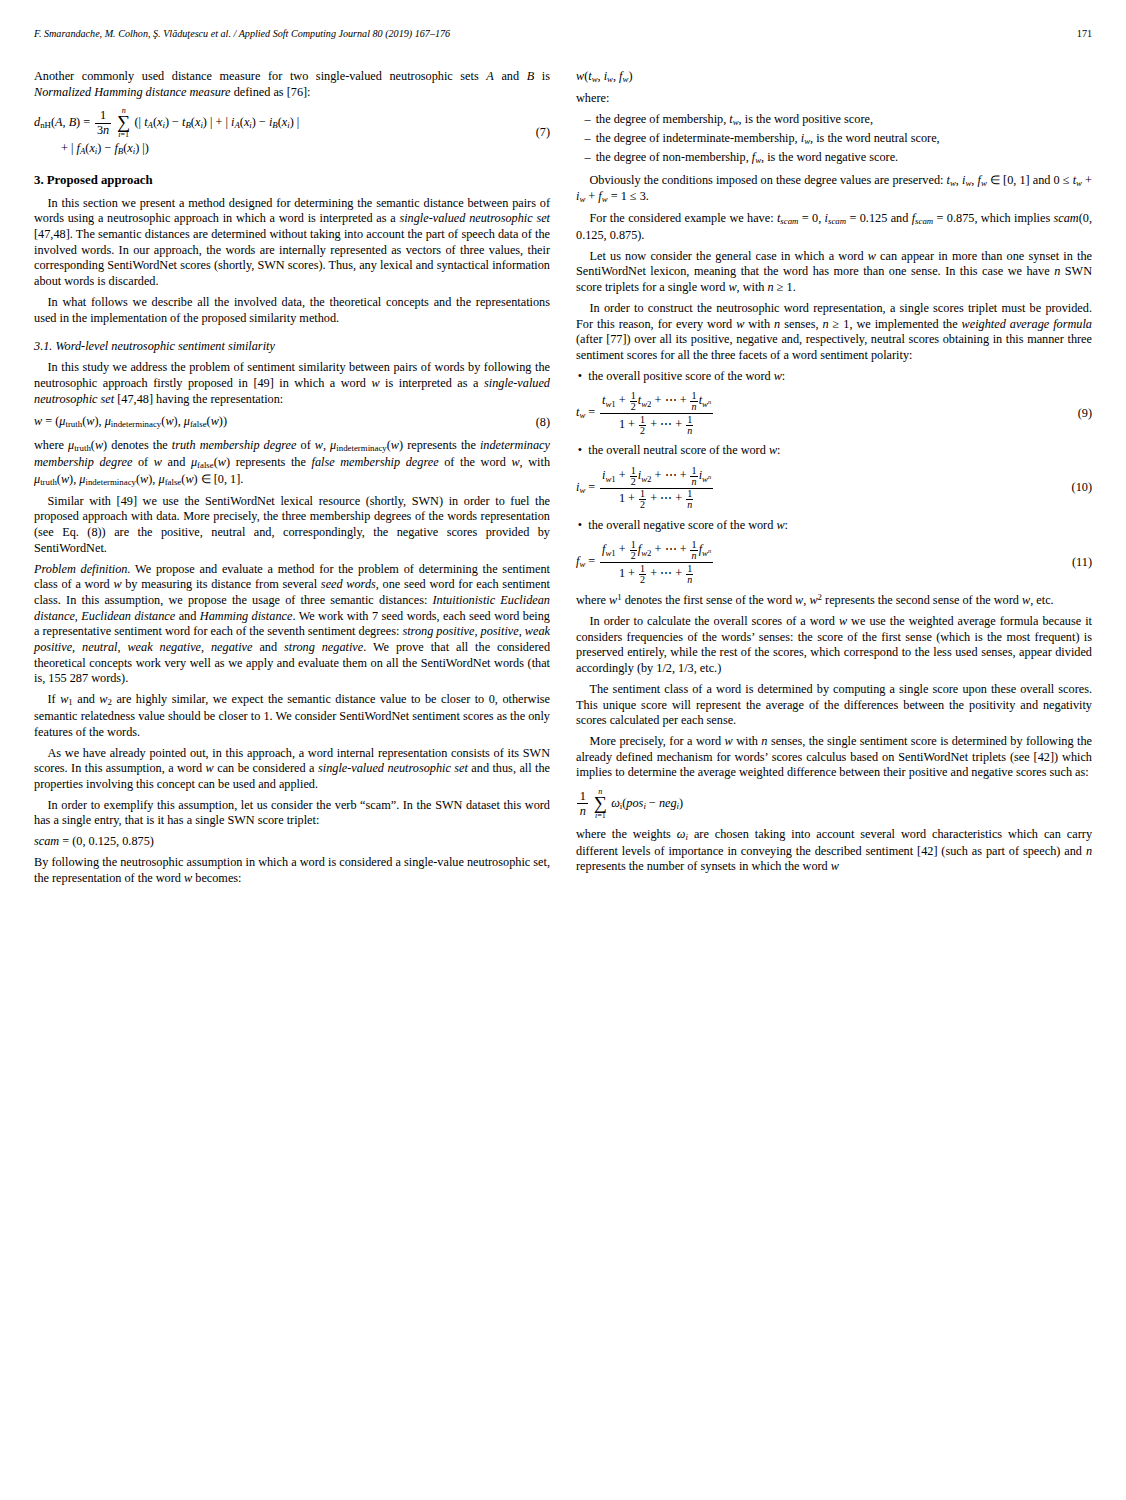F. Smarandache, M. Colhon, Ş. Vlăduţescu et al. / Applied Soft Computing Journal 80 (2019) 167–176 171
Another commonly used distance measure for two single-valued neutrosophic sets A and B is Normalized Hamming distance measure defined as [76]:
dnH(A, B) = 13n n∑i=1 (| tA(xi) − tB(xi) | + | iA(xi) − iB(xi) | + | fA(xi) − fB(xi) |) (7)
3. Proposed approach
In this section we present a method designed for determining the semantic distance between pairs of words using a neutrosophic approach in which a word is interpreted as a single-valued neutrosophic set [47,48]. The semantic distances are determined without taking into account the part of speech data of the involved words. In our approach, the words are internally represented as vectors of three values, their corresponding SentiWordNet scores (shortly, SWN scores). Thus, any lexical and syntactical information about words is discarded.
In what follows we describe all the involved data, the theoretical concepts and the representations used in the implementation of the proposed similarity method.
3.1. Word-level neutrosophic sentiment similarity
In this study we address the problem of sentiment similarity between pairs of words by following the neutrosophic approach firstly proposed in [49] in which a word w is interpreted as a single-valued neutrosophic set [47,48] having the representation:
w = (μtruth(w), μindeterminacy(w), μfalse(w)) (8)
where μtruth(w) denotes the truth membership degree of w, μindeterminacy(w) represents the indeterminacy membership degree of w and μfalse(w) represents the false membership degree of the word w, with μtruth(w), μindeterminacy(w), μfalse(w) ∈ [0, 1].
Similar with [49] we use the SentiWordNet lexical resource (shortly, SWN) in order to fuel the proposed approach with data. More precisely, the three membership degrees of the words representation (see Eq. (8)) are the positive, neutral and, correspondingly, the negative scores provided by SentiWordNet.
Problem definition. We propose and evaluate a method for the problem of determining the sentiment class of a word w by measuring its distance from several seed words, one seed word for each sentiment class. In this assumption, we propose the usage of three semantic distances: Intuitionistic Euclidean distance, Euclidean distance and Hamming distance. We work with 7 seed words, each seed word being a representative sentiment word for each of the seventh sentiment degrees: strong positive, positive, weak positive, neutral, weak negative, negative and strong negative. We prove that all the considered theoretical concepts work very well as we apply and evaluate them on all the SentiWordNet words (that is, 155 287 words).
If w1 and w2 are highly similar, we expect the semantic distance value to be closer to 0, otherwise semantic relatedness value should be closer to 1. We consider SentiWordNet sentiment scores as the only features of the words.
As we have already pointed out, in this approach, a word internal representation consists of its SWN scores. In this assumption, a word w can be considered a single-valued neutrosophic set and thus, all the properties involving this concept can be used and applied.
In order to exemplify this assumption, let us consider the verb “scam”. In the SWN dataset this word has a single entry, that is it has a single SWN score triplet:
scam = (0, 0.125, 0.875)
By following the neutrosophic assumption in which a word is considered a single-value neutrosophic set, the representation of the word w becomes:
w(tw, iw, fw)
where:
the degree of membership, tw, is the word positive score,
the degree of indeterminate-membership, iw, is the word neutral score,
the degree of non-membership, fw, is the word negative score.
Obviously the conditions imposed on these degree values are preserved: tw, iw, fw ∈ [0, 1] and 0 ≤ tw + iw + fw = 1 ≤ 3.
For the considered example we have: tscam = 0, iscam = 0.125 and fscam = 0.875, which implies scam(0, 0.125, 0.875).
Let us now consider the general case in which a word w can appear in more than one synset in the SentiWordNet lexicon, meaning that the word has more than one sense. In this case we have n SWN score triplets for a single word w, with n ≥ 1.
In order to construct the neutrosophic word representation, a single scores triplet must be provided. For this reason, for every word w with n senses, n ≥ 1, we implemented the weighted average formula (after [77]) over all its positive, negative and, respectively, neutral scores obtaining in this manner three sentiment scores for all the three facets of a word sentiment polarity:
the overall positive score of the word w:
tw = tw1 + 12 tw2 + ⋯ + 1 n twn 1 + 12 + ⋯ + 1 n (9)
the overall neutral score of the word w:
iw = iw1 + 12 iw2 + ⋯ + 1 n iwn 1 + 12 + ⋯ + 1 n (10)
the overall negative score of the word w:
fw = fw1 + 12 fw2 + ⋯ + 1 n fwn 1 + 12 + ⋯ + 1 n (11)
where w1 denotes the first sense of the word w, w2 represents the second sense of the word w, etc.
In order to calculate the overall scores of a word w we use the weighted average formula because it considers frequencies of the words’ senses: the score of the first sense (which is the most frequent) is preserved entirely, while the rest of the scores, which correspond to the less used senses, appear divided accordingly (by 1/2, 1/3, etc.)
The sentiment class of a word is determined by computing a single score upon these overall scores. This unique score will represent the average of the differences between the positivity and negativity scores calculated per each sense.
More precisely, for a word w with n senses, the single sentiment score is determined by following the already defined mechanism for words’ scores calculus based on SentiWordNet triplets (see [42]) which implies to determine the average weighted difference between their positive and negative scores such as:
1 n n∑i=1 ωi(posi − negi)
where the weights ωi are chosen taking into account several word characteristics which can carry different levels of importance in conveying the described sentiment [42] (such as part of speech) and n represents the number of synsets in which the word w